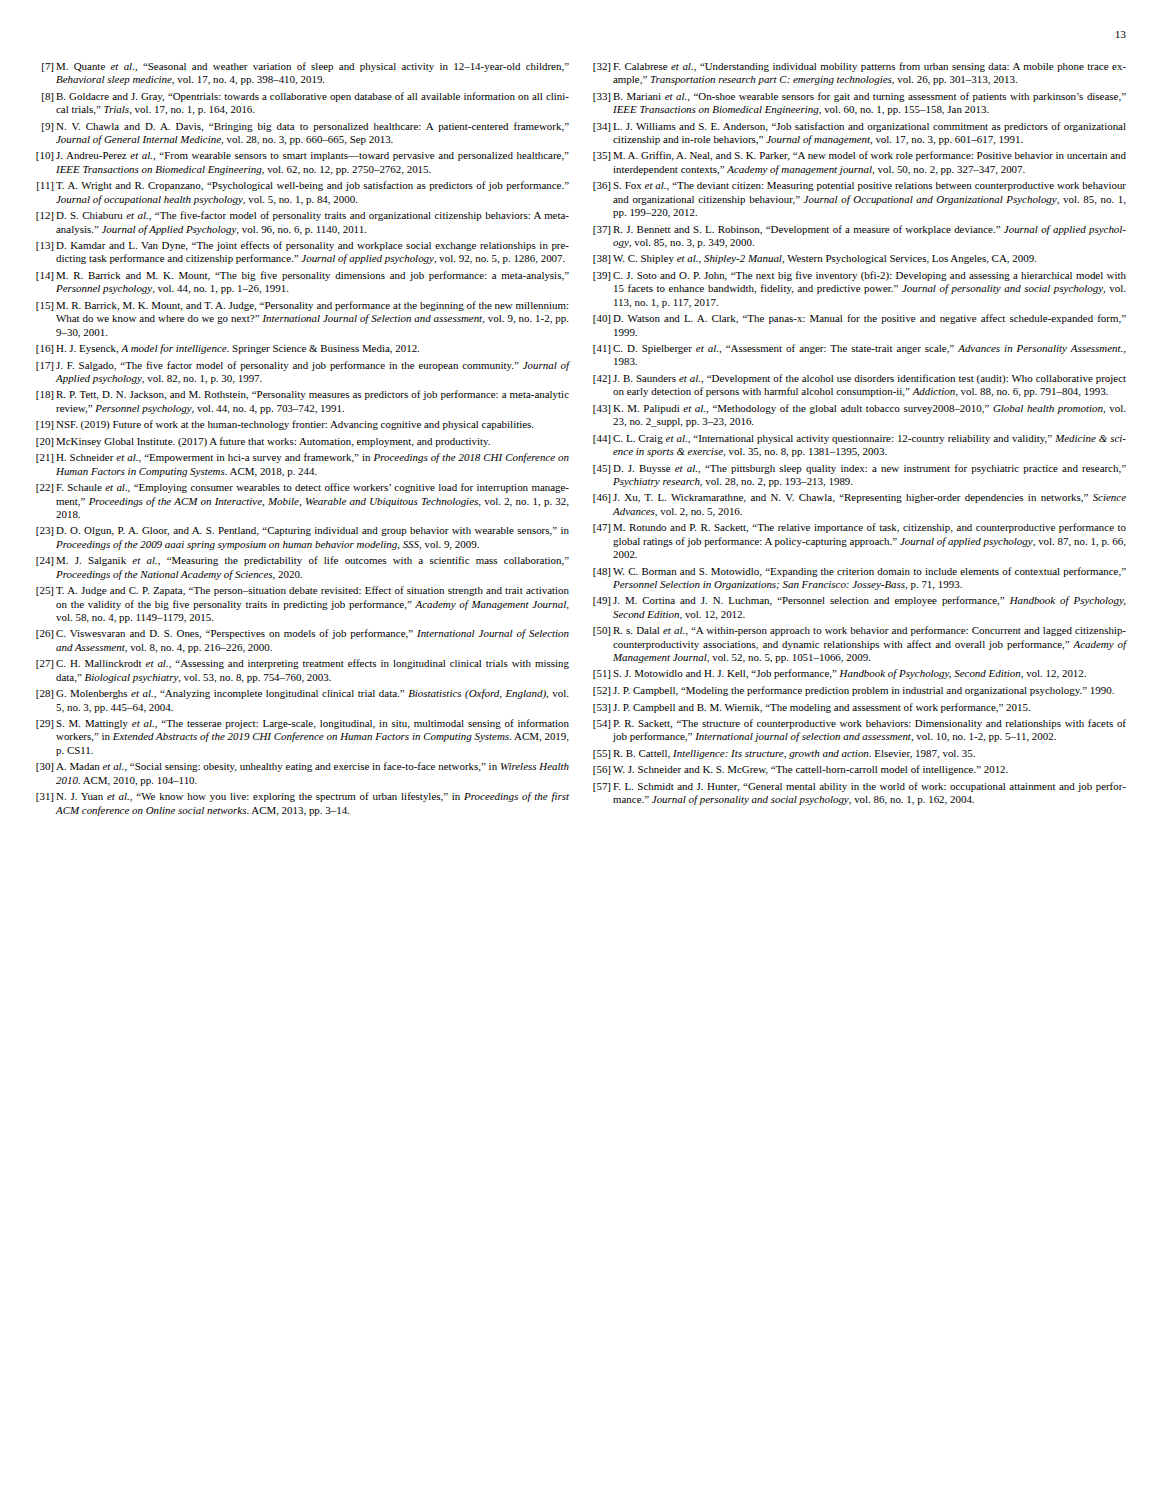13
[7] M. Quante et al., “Seasonal and weather variation of sleep and physical activity in 12–14-year-old children,” Behavioral sleep medicine, vol. 17, no. 4, pp. 398–410, 2019.
[8] B. Goldacre and J. Gray, “Opentrials: towards a collaborative open database of all available information on all clinical trials,” Trials, vol. 17, no. 1, p. 164, 2016.
[9] N. V. Chawla and D. A. Davis, “Bringing big data to personalized healthcare: A patient-centered framework,” Journal of General Internal Medicine, vol. 28, no. 3, pp. 660–665, Sep 2013.
[10] J. Andreu-Perez et al., “From wearable sensors to smart implants—toward pervasive and personalized healthcare,” IEEE Transactions on Biomedical Engineering, vol. 62, no. 12, pp. 2750–2762, 2015.
[11] T. A. Wright and R. Cropanzano, “Psychological well-being and job satisfaction as predictors of job performance.” Journal of occupational health psychology, vol. 5, no. 1, p. 84, 2000.
[12] D. S. Chiaburu et al., “The five-factor model of personality traits and organizational citizenship behaviors: A meta-analysis.” Journal of Applied Psychology, vol. 96, no. 6, p. 1140, 2011.
[13] D. Kamdar and L. Van Dyne, “The joint effects of personality and workplace social exchange relationships in predicting task performance and citizenship performance.” Journal of applied psychology, vol. 92, no. 5, p. 1286, 2007.
[14] M. R. Barrick and M. K. Mount, “The big five personality dimensions and job performance: a meta-analysis,” Personnel psychology, vol. 44, no. 1, pp. 1–26, 1991.
[15] M. R. Barrick, M. K. Mount, and T. A. Judge, “Personality and performance at the beginning of the new millennium: What do we know and where do we go next?” International Journal of Selection and assessment, vol. 9, no. 1-2, pp. 9–30, 2001.
[16] H. J. Eysenck, A model for intelligence. Springer Science & Business Media, 2012.
[17] J. F. Salgado, “The five factor model of personality and job performance in the european community.” Journal of Applied psychology, vol. 82, no. 1, p. 30, 1997.
[18] R. P. Tett, D. N. Jackson, and M. Rothstein, “Personality measures as predictors of job performance: a meta-analytic review,” Personnel psychology, vol. 44, no. 4, pp. 703–742, 1991.
[19] NSF. (2019) Future of work at the human-technology frontier: Advancing cognitive and physical capabilities.
[20] McKinsey Global Institute. (2017) A future that works: Automation, employment, and productivity.
[21] H. Schneider et al., “Empowerment in hci-a survey and framework,” in Proceedings of the 2018 CHI Conference on Human Factors in Computing Systems. ACM, 2018, p. 244.
[22] F. Schaule et al., “Employing consumer wearables to detect office workers’ cognitive load for interruption management,” Proceedings of the ACM on Interactive, Mobile, Wearable and Ubiquitous Technologies, vol. 2, no. 1, p. 32, 2018.
[23] D. O. Olgun, P. A. Gloor, and A. S. Pentland, “Capturing individual and group behavior with wearable sensors,” in Proceedings of the 2009 aaai spring symposium on human behavior modeling, SSS, vol. 9, 2009.
[24] M. J. Salganik et al., “Measuring the predictability of life outcomes with a scientific mass collaboration,” Proceedings of the National Academy of Sciences, 2020.
[25] T. A. Judge and C. P. Zapata, “The person–situation debate revisited: Effect of situation strength and trait activation on the validity of the big five personality traits in predicting job performance,” Academy of Management Journal, vol. 58, no. 4, pp. 1149–1179, 2015.
[26] C. Viswesvaran and D. S. Ones, “Perspectives on models of job performance,” International Journal of Selection and Assessment, vol. 8, no. 4, pp. 216–226, 2000.
[27] C. H. Mallinckrodt et al., “Assessing and interpreting treatment effects in longitudinal clinical trials with missing data,” Biological psychiatry, vol. 53, no. 8, pp. 754–760, 2003.
[28] G. Molenberghs et al., “Analyzing incomplete longitudinal clinical trial data.” Biostatistics (Oxford, England), vol. 5, no. 3, pp. 445–64, 2004.
[29] S. M. Mattingly et al., “The tesserae project: Large-scale, longitudinal, in situ, multimodal sensing of information workers,” in Extended Abstracts of the 2019 CHI Conference on Human Factors in Computing Systems. ACM, 2019, p. CS11.
[30] A. Madan et al., “Social sensing: obesity, unhealthy eating and exercise in face-to-face networks,” in Wireless Health 2010. ACM, 2010, pp. 104–110.
[31] N. J. Yuan et al., “We know how you live: exploring the spectrum of urban lifestyles,” in Proceedings of the first ACM conference on Online social networks. ACM, 2013, pp. 3–14.
[32] F. Calabrese et al., “Understanding individual mobility patterns from urban sensing data: A mobile phone trace example,” Transportation research part C: emerging technologies, vol. 26, pp. 301–313, 2013.
[33] B. Mariani et al., “On-shoe wearable sensors for gait and turning assessment of patients with parkinson’s disease,” IEEE Transactions on Biomedical Engineering, vol. 60, no. 1, pp. 155–158, Jan 2013.
[34] L. J. Williams and S. E. Anderson, “Job satisfaction and organizational commitment as predictors of organizational citizenship and in-role behaviors,” Journal of management, vol. 17, no. 3, pp. 601–617, 1991.
[35] M. A. Griffin, A. Neal, and S. K. Parker, “A new model of work role performance: Positive behavior in uncertain and interdependent contexts,” Academy of management journal, vol. 50, no. 2, pp. 327–347, 2007.
[36] S. Fox et al., “The deviant citizen: Measuring potential positive relations between counterproductive work behaviour and organizational citizenship behaviour,” Journal of Occupational and Organizational Psychology, vol. 85, no. 1, pp. 199–220, 2012.
[37] R. J. Bennett and S. L. Robinson, “Development of a measure of workplace deviance.” Journal of applied psychology, vol. 85, no. 3, p. 349, 2000.
[38] W. C. Shipley et al., Shipley-2 Manual, Western Psychological Services, Los Angeles, CA, 2009.
[39] C. J. Soto and O. P. John, “The next big five inventory (bfi-2): Developing and assessing a hierarchical model with 15 facets to enhance bandwidth, fidelity, and predictive power.” Journal of personality and social psychology, vol. 113, no. 1, p. 117, 2017.
[40] D. Watson and L. A. Clark, “The panas-x: Manual for the positive and negative affect schedule-expanded form,” 1999.
[41] C. D. Spielberger et al., “Assessment of anger: The state-trait anger scale,” Advances in Personality Assessment., 1983.
[42] J. B. Saunders et al., “Development of the alcohol use disorders identification test (audit): Who collaborative project on early detection of persons with harmful alcohol consumption-ii,” Addiction, vol. 88, no. 6, pp. 791–804, 1993.
[43] K. M. Palipudi et al., “Methodology of the global adult tobacco survey2008–2010,” Global health promotion, vol. 23, no. 2_suppl, pp. 3–23, 2016.
[44] C. L. Craig et al., “International physical activity questionnaire: 12-country reliability and validity,” Medicine & science in sports & exercise, vol. 35, no. 8, pp. 1381–1395, 2003.
[45] D. J. Buysse et al., “The pittsburgh sleep quality index: a new instrument for psychiatric practice and research,” Psychiatry research, vol. 28, no. 2, pp. 193–213, 1989.
[46] J. Xu, T. L. Wickramarathne, and N. V. Chawla, “Representing higher-order dependencies in networks,” Science Advances, vol. 2, no. 5, 2016.
[47] M. Rotundo and P. R. Sackett, “The relative importance of task, citizenship, and counterproductive performance to global ratings of job performance: A policy-capturing approach.” Journal of applied psychology, vol. 87, no. 1, p. 66, 2002.
[48] W. C. Borman and S. Motowidlo, “Expanding the criterion domain to include elements of contextual performance,” Personnel Selection in Organizations; San Francisco: Jossey-Bass, p. 71, 1993.
[49] J. M. Cortina and J. N. Luchman, “Personnel selection and employee performance,” Handbook of Psychology, Second Edition, vol. 12, 2012.
[50] R. s. Dalal et al., “A within-person approach to work behavior and performance: Concurrent and lagged citizenship-counterproductivity associations, and dynamic relationships with affect and overall job performance,” Academy of Management Journal, vol. 52, no. 5, pp. 1051–1066, 2009.
[51] S. J. Motowidlo and H. J. Kell, “Job performance,” Handbook of Psychology, Second Edition, vol. 12, 2012.
[52] J. P. Campbell, “Modeling the performance prediction problem in industrial and organizational psychology.” 1990.
[53] J. P. Campbell and B. M. Wiernik, “The modeling and assessment of work performance,” 2015.
[54] P. R. Sackett, “The structure of counterproductive work behaviors: Dimensionality and relationships with facets of job performance,” International journal of selection and assessment, vol. 10, no. 1-2, pp. 5–11, 2002.
[55] R. B. Cattell, Intelligence: Its structure, growth and action. Elsevier, 1987, vol. 35.
[56] W. J. Schneider and K. S. McGrew, “The cattell-horn-carroll model of intelligence.” 2012.
[57] F. L. Schmidt and J. Hunter, “General mental ability in the world of work: occupational attainment and job performance.” Journal of personality and social psychology, vol. 86, no. 1, p. 162, 2004.